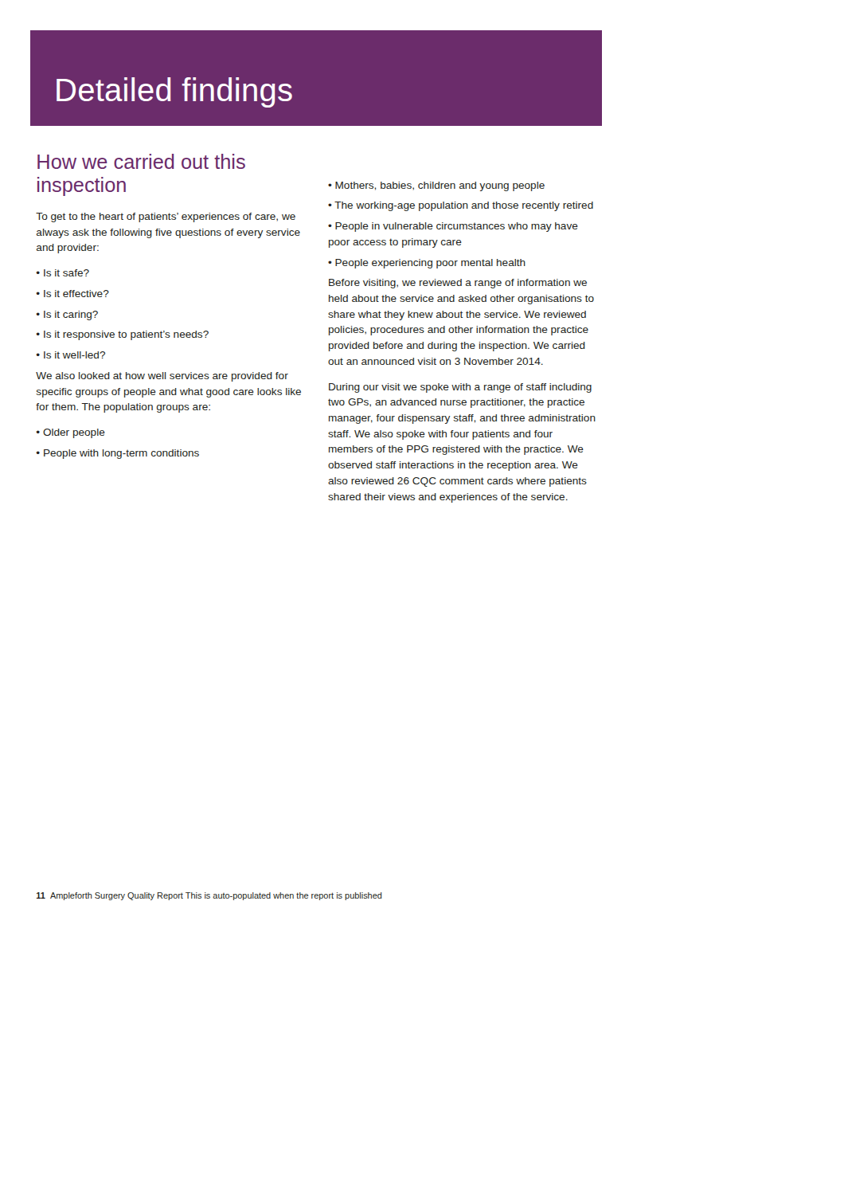Detailed findings
How we carried out this
inspection
To get to the heart of patients’ experiences of care, we always ask the following five questions of every service and provider:
• Is it safe?
• Is it effective?
• Is it caring?
• Is it responsive to patient’s needs?
• Is it well-led?
We also looked at how well services are provided for specific groups of people and what good care looks like for them. The population groups are:
• Older people
• People with long-term conditions
• Mothers, babies, children and young people
• The working-age population and those recently retired
• People in vulnerable circumstances who may have poor access to primary care
• People experiencing poor mental health
Before visiting, we reviewed a range of information we held about the service and asked other organisations to share what they knew about the service. We reviewed policies, procedures and other information the practice provided before and during the inspection. We carried out an announced visit on 3 November 2014.
During our visit we spoke with a range of staff including two GPs, an advanced nurse practitioner, the practice manager, four dispensary staff, and three administration staff. We also spoke with four patients and four members of the PPG registered with the practice. We observed staff interactions in the reception area. We also reviewed 26 CQC comment cards where patients shared their views and experiences of the service.
11 Ampleforth Surgery Quality Report This is auto-populated when the report is published